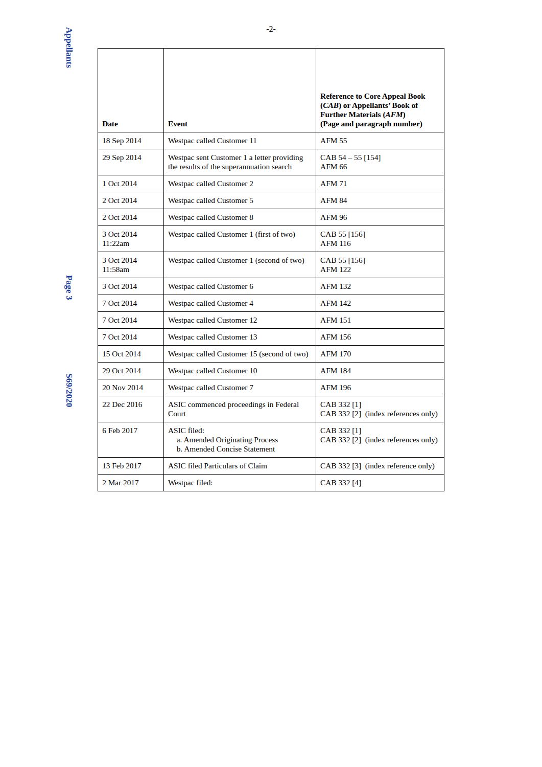Appellants Page 3 S69/2020
-2-
| Date | Event | Reference to Core Appeal Book ( CAB ) or Appellants’ Book of Further Materials ( AFM ) (Page and paragraph number) |
| --- | --- | --- |
| 18 Sep 2014 | Westpac called Customer 11 | AFM 55 |
| 29 Sep 2014 | Westpac sent Customer 1 a letter providing the results of the superannuation search | CAB 54 – 55 [154] AFM 66 |
| 1 Oct 2014 | Westpac called Customer 2 | AFM 71 |
| 2 Oct 2014 | Westpac called Customer 5 | AFM 84 |
| 2 Oct 2014 | Westpac called Customer 8 | AFM 96 |
| 3 Oct 2014 11:22am | Westpac called Customer 1 (first of two) | CAB 55 [156] AFM 116 |
| 3 Oct 2014 11:58am | Westpac called Customer 1 (second of two) | CAB 55 [156] AFM 122 |
| 3 Oct 2014 | Westpac called Customer 6 | AFM 132 |
| 7 Oct 2014 | Westpac called Customer 4 | AFM 142 |
| 7 Oct 2014 | Westpac called Customer 12 | AFM 151 |
| 7 Oct 2014 | Westpac called Customer 13 | AFM 156 |
| 15 Oct 2014 | Westpac called Customer 15 (second of two) | AFM 170 |
| 29 Oct 2014 | Westpac called Customer 10 | AFM 184 |
| 20 Nov 2014 | Westpac called Customer 7 | AFM 196 |
| 22 Dec 2016 | ASIC commenced proceedings in Federal Court | CAB 332 [1] CAB 332 [2] (index references only) |
| 6 Feb 2017 | ASIC filed: a. Amended Originating Process b. Amended Concise Statement | CAB 332 [1] CAB 332 [2] (index references only) |
| 13 Feb 2017 | ASIC filed Particulars of Claim | CAB 332 [3] (index reference only) |
| 2 Mar 2017 | Westpac filed: | CAB 332 [4] |